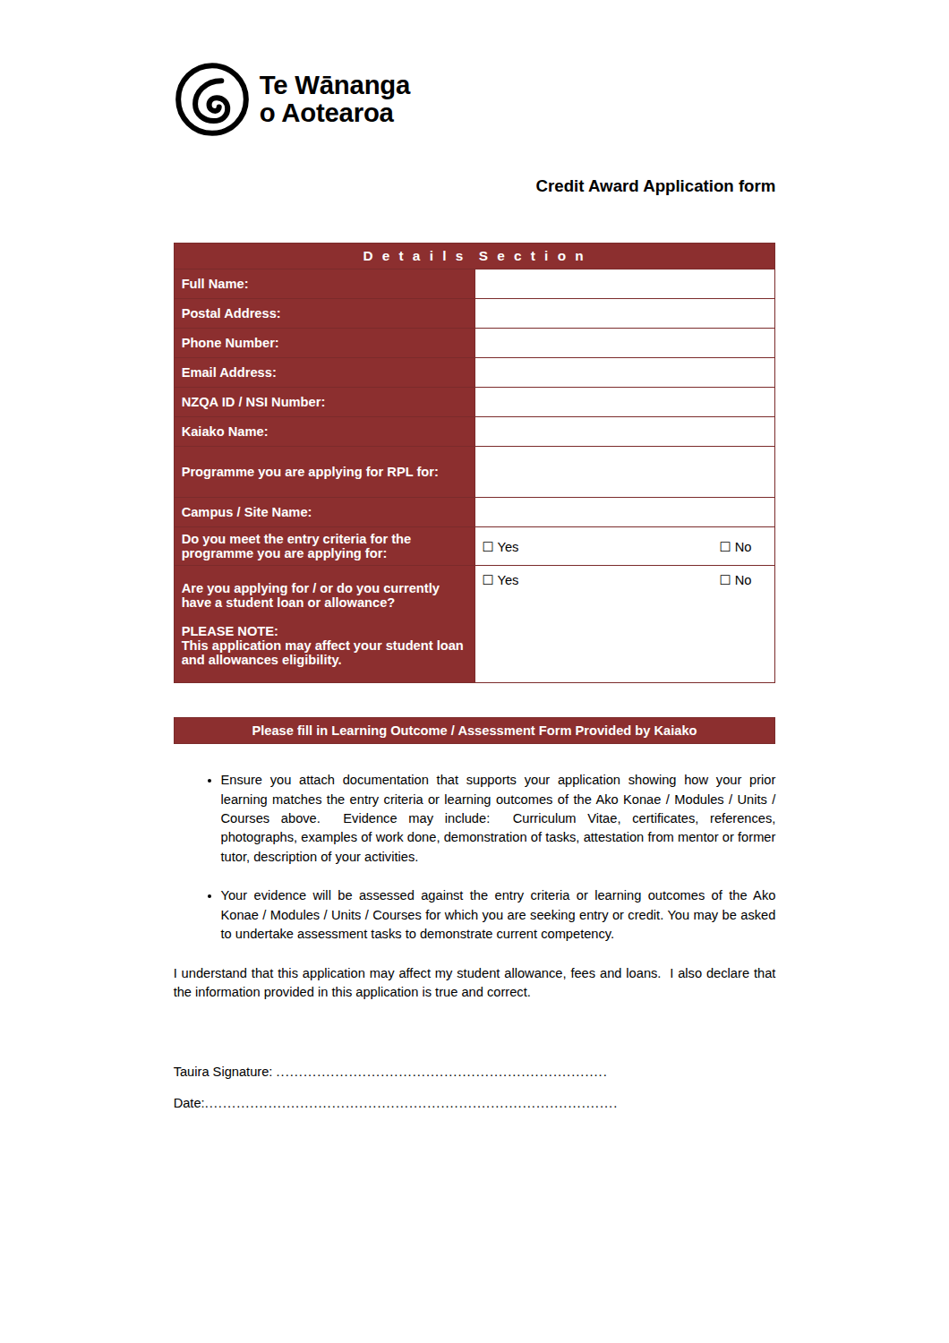Te Wānanga
o Aotearoa
Credit Award Application form
| D e t a i l s S e c t i o n |
| Full Name: | |
| Postal Address: | |
| Phone Number: | |
| Email Address: | |
| NZQA ID / NSI Number: | |
| Kaiako Name: | |
| Programme you are applying for RPL for: | |
| Campus / Site Name: | |
| Do you meet the entry criteria for the programme you are applying for: | ☐ Yes ☐ No |
| Are you applying for / or do you currently have a student loan or allowance? PLEASE NOTE: This application may affect your student loan and allowances eligibility. | ☐ Yes ☐ No |
Please fill in Learning Outcome / Assessment Form Provided by Kaiako
Ensure you attach documentation that supports your application showing how your prior learning matches the entry criteria or learning outcomes of the Ako Konae / Modules / Units / Courses above. Evidence may include: Curriculum Vitae, certificates, references, photographs, examples of work done, demonstration of tasks, attestation from mentor or former tutor, description of your activities.
Your evidence will be assessed against the entry criteria or learning outcomes of the Ako Konae / Modules / Units / Courses for which you are seeking entry or credit. You may be asked to undertake assessment tasks to demonstrate current competency.
I understand that this application may affect my student allowance, fees and loans. I also declare that the information provided in this application is true and correct.
Tauira Signature: .........................................................................
Date:...........................................................................................